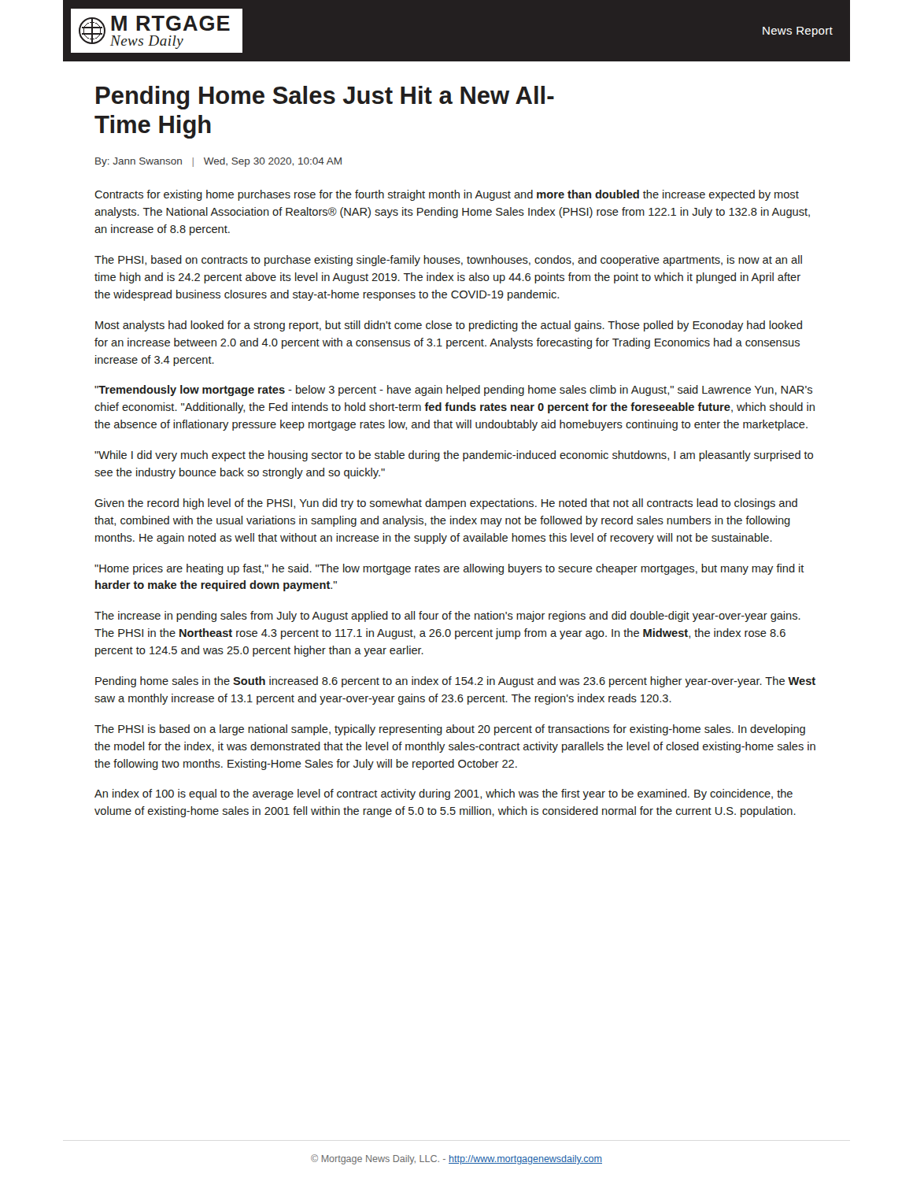M RTGAGE News Daily
News Report
Pending Home Sales Just Hit a New All-Time High
By: Jann Swanson | Wed, Sep 30 2020, 10:04 AM
Contracts for existing home purchases rose for the fourth straight month in August and more than doubled the increase expected by most analysts. The National Association of Realtors® (NAR) says its Pending Home Sales Index (PHSI) rose from 122.1 in July to 132.8 in August, an increase of 8.8 percent.
The PHSI, based on contracts to purchase existing single-family houses, townhouses, condos, and cooperative apartments, is now at an all time high and is 24.2 percent above its level in August 2019. The index is also up 44.6 points from the point to which it plunged in April after the widespread business closures and stay-at-home responses to the COVID-19 pandemic.
Most analysts had looked for a strong report, but still didn't come close to predicting the actual gains. Those polled by Econoday had looked for an increase between 2.0 and 4.0 percent with a consensus of 3.1 percent. Analysts forecasting for Trading Economics had a consensus increase of 3.4 percent.
"Tremendously low mortgage rates - below 3 percent - have again helped pending home sales climb in August," said Lawrence Yun, NAR's chief economist. "Additionally, the Fed intends to hold short-term fed funds rates near 0 percent for the foreseeable future, which should in the absence of inflationary pressure keep mortgage rates low, and that will undoubtably aid homebuyers continuing to enter the marketplace.
"While I did very much expect the housing sector to be stable during the pandemic-induced economic shutdowns, I am pleasantly surprised to see the industry bounce back so strongly and so quickly."
Given the record high level of the PHSI, Yun did try to somewhat dampen expectations. He noted that not all contracts lead to closings and that, combined with the usual variations in sampling and analysis, the index may not be followed by record sales numbers in the following months. He again noted as well that without an increase in the supply of available homes this level of recovery will not be sustainable.
"Home prices are heating up fast," he said. "The low mortgage rates are allowing buyers to secure cheaper mortgages, but many may find it harder to make the required down payment."
The increase in pending sales from July to August applied to all four of the nation's major regions and did double-digit year-over-year gains. The PHSI in the Northeast rose 4.3 percent to 117.1 in August, a 26.0 percent jump from a year ago. In the Midwest, the index rose 8.6 percent to 124.5 and was 25.0 percent higher than a year earlier.
Pending home sales in the South increased 8.6 percent to an index of 154.2 in August and was 23.6 percent higher year-over-year. The West saw a monthly increase of 13.1 percent and year-over-year gains of 23.6 percent. The region's index reads 120.3.
The PHSI is based on a large national sample, typically representing about 20 percent of transactions for existing-home sales. In developing the model for the index, it was demonstrated that the level of monthly sales-contract activity parallels the level of closed existing-home sales in the following two months. Existing-Home Sales for July will be reported October 22.
An index of 100 is equal to the average level of contract activity during 2001, which was the first year to be examined. By coincidence, the volume of existing-home sales in 2001 fell within the range of 5.0 to 5.5 million, which is considered normal for the current U.S. population.
© Mortgage News Daily, LLC. - http://www.mortgagenewsdaily.com